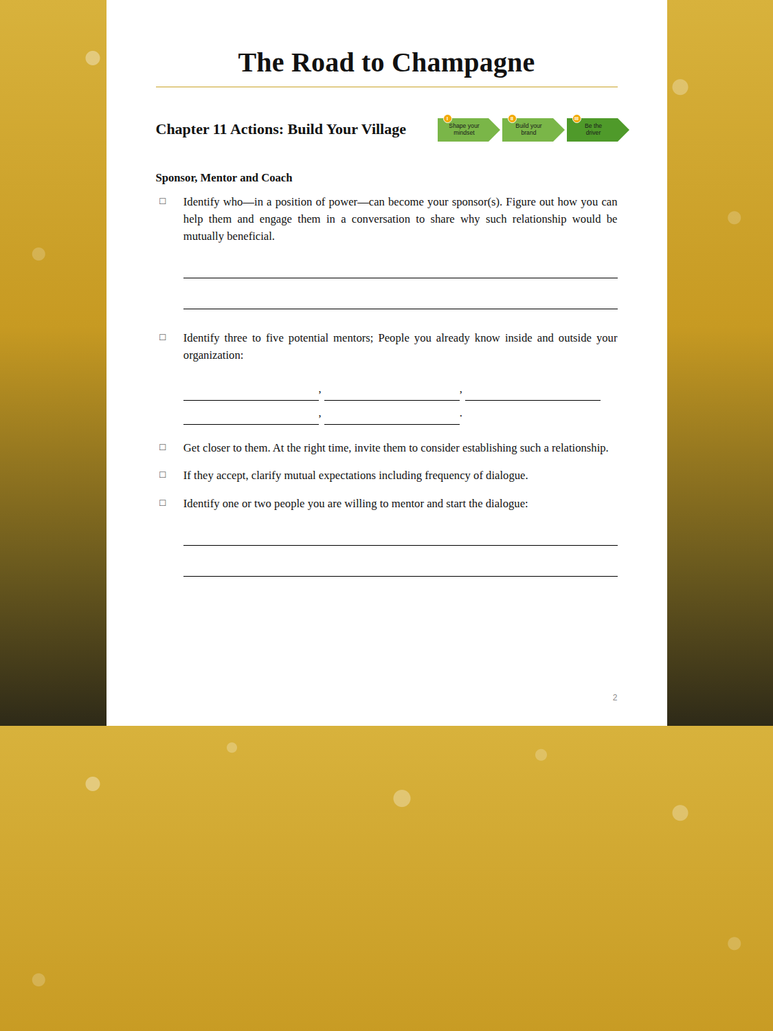The Road to Champagne
Chapter 11 Actions: Build Your Village
IShape your
mindset
IIBuild your
brand
IIIBe the
driver
Sponsor, Mentor and Coach
Identify who—in a position of power—can become your sponsor(s). Figure out how you can help them and engage them in a conversation to share why such relationship would be mutually beneficial.
Identify three to five potential mentors; People you already know inside and outside your organization:
, ,
, .
Get closer to them. At the right time, invite them to consider establishing such a relationship.
If they accept, clarify mutual expectations including frequency of dialogue.
Identify one or two people you are willing to mentor and start the dialogue:
2